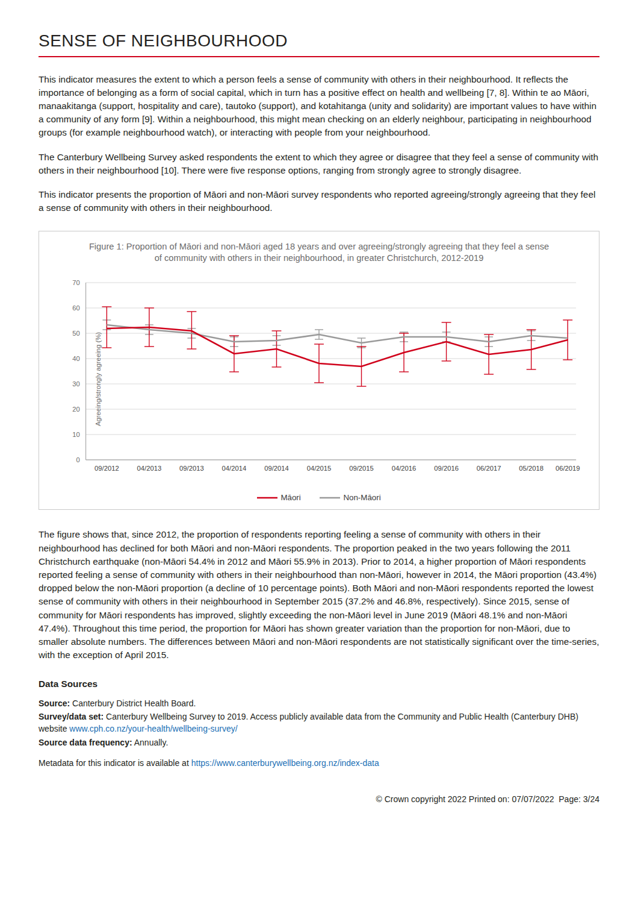SENSE OF NEIGHBOURHOOD
This indicator measures the extent to which a person feels a sense of community with others in their neighbourhood. It reflects the importance of belonging as a form of social capital, which in turn has a positive effect on health and wellbeing [7, 8]. Within te ao Māori, manaakitanga (support, hospitality and care), tautoko (support), and kotahitanga (unity and solidarity) are important values to have within a community of any form [9]. Within a neighbourhood, this might mean checking on an elderly neighbour, participating in neighbourhood groups (for example neighbourhood watch), or interacting with people from your neighbourhood.
The Canterbury Wellbeing Survey asked respondents the extent to which they agree or disagree that they feel a sense of community with others in their neighbourhood [10]. There were five response options, ranging from strongly agree to strongly disagree.
This indicator presents the proportion of Māori and non-Māori survey respondents who reported agreeing/strongly agreeing that they feel a sense of community with others in their neighbourhood.
Figure 1: Proportion of Māori and non-Māori aged 18 years and over agreeing/strongly agreeing that they feel a sense
of community with others in their neighbourhood, in greater Christchurch, 2012-2019
Agreeing/strongly agreeing (%)
70 60 50 40 30 20 10 0 09/2012 04/2013 09/2013 04/2014 09/2014 04/2015 09/2015 04/2016 09/2016 06/2017 05/2018 06/2019
Māori Non-Māori
The figure shows that, since 2012, the proportion of respondents reporting feeling a sense of community with others in their neighbourhood has declined for both Māori and non-Māori respondents. The proportion peaked in the two years following the 2011 Christchurch earthquake (non-Māori 54.4% in 2012 and Māori 55.9% in 2013). Prior to 2014, a higher proportion of Māori respondents reported feeling a sense of community with others in their neighbourhood than non-Māori, however in 2014, the Māori proportion (43.4%) dropped below the non-Māori proportion (a decline of 10 percentage points). Both Māori and non-Māori respondents reported the lowest sense of community with others in their neighbourhood in September 2015 (37.2% and 46.8%, respectively). Since 2015, sense of community for Māori respondents has improved, slightly exceeding the non-Māori level in June 2019 (Māori 48.1% and non-Māori 47.4%). Throughout this time period, the proportion for Māori has shown greater variation than the proportion for non-Māori, due to smaller absolute numbers. The differences between Māori and non-Māori respondents are not statistically significant over the time-series, with the exception of April 2015.
Data Sources
Source: Canterbury District Health Board.
Survey/data set: Canterbury Wellbeing Survey to 2019. Access publicly available data from the Community and Public Health (Canterbury DHB) website www.cph.co.nz/your-health/wellbeing-survey/
Source data frequency: Annually.
Metadata for this indicator is available at https://www.canterburywellbeing.org.nz/index-data
© Crown copyright 2022 Printed on: 07/07/2022 Page: 3/24